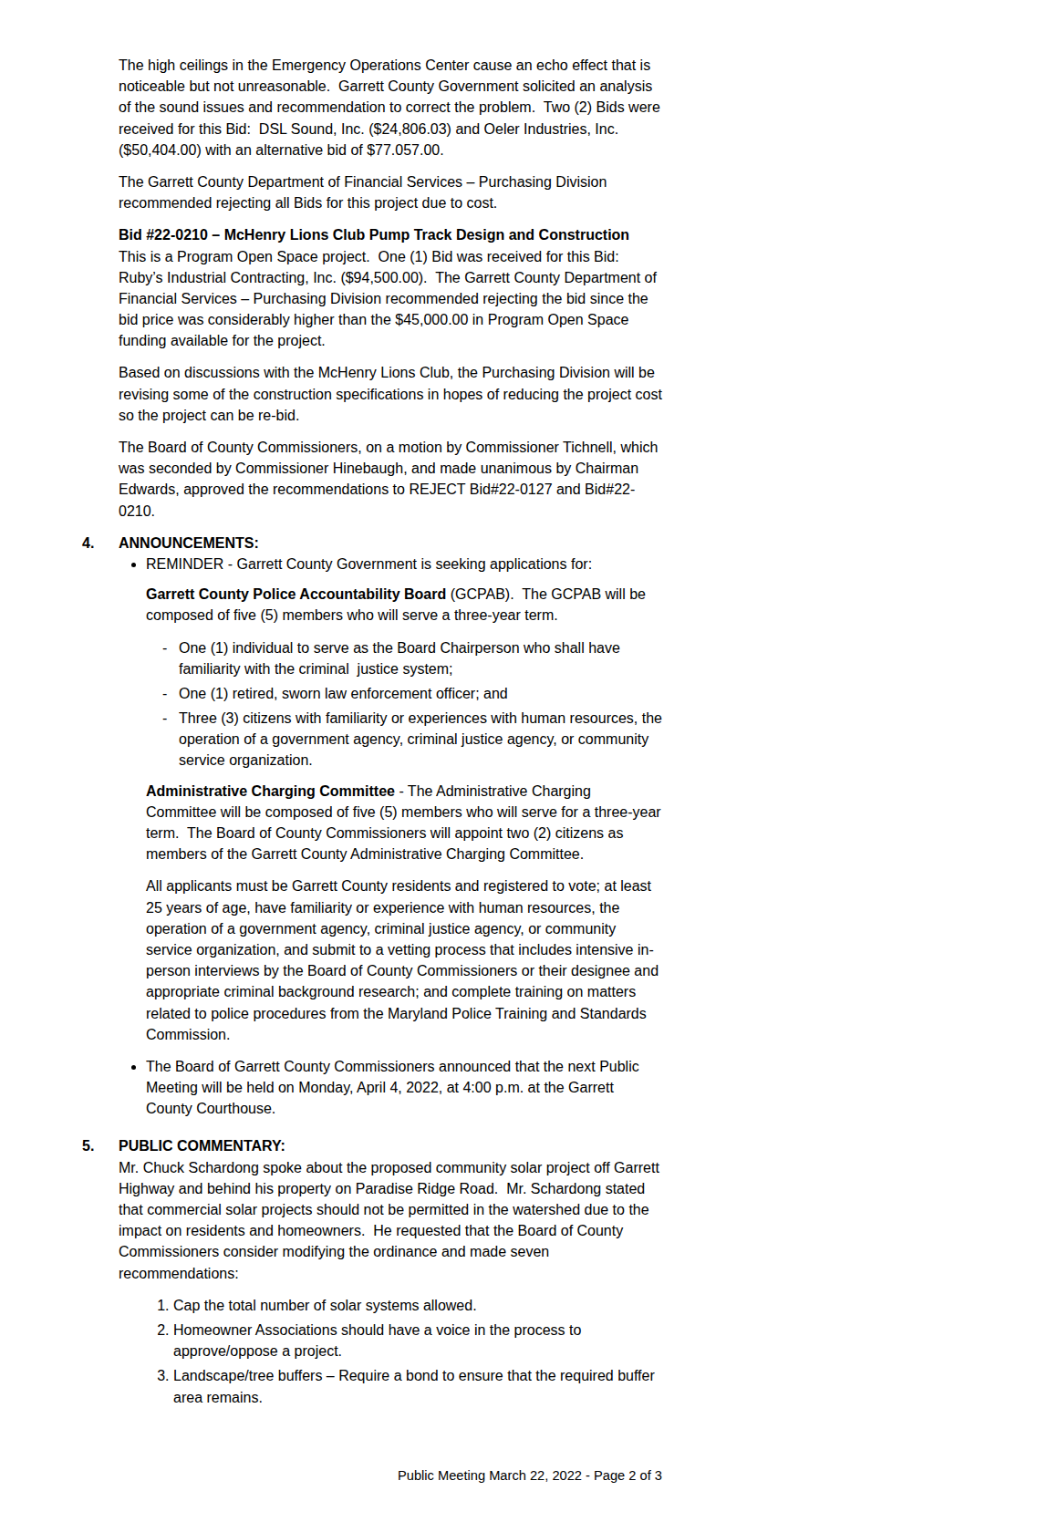The high ceilings in the Emergency Operations Center cause an echo effect that is noticeable but not unreasonable. Garrett County Government solicited an analysis of the sound issues and recommendation to correct the problem. Two (2) Bids were received for this Bid: DSL Sound, Inc. ($24,806.03) and Oeler Industries, Inc. ($50,404.00) with an alternative bid of $77.057.00.
The Garrett County Department of Financial Services – Purchasing Division recommended rejecting all Bids for this project due to cost.
Bid #22-0210 – McHenry Lions Club Pump Track Design and Construction
This is a Program Open Space project. One (1) Bid was received for this Bid: Ruby’s Industrial Contracting, Inc. ($94,500.00). The Garrett County Department of Financial Services – Purchasing Division recommended rejecting the bid since the bid price was considerably higher than the $45,000.00 in Program Open Space funding available for the project.
Based on discussions with the McHenry Lions Club, the Purchasing Division will be revising some of the construction specifications in hopes of reducing the project cost so the project can be re-bid.
The Board of County Commissioners, on a motion by Commissioner Tichnell, which was seconded by Commissioner Hinebaugh, and made unanimous by Chairman Edwards, approved the recommendations to REJECT Bid#22-0127 and Bid#22-0210.
4.
ANNOUNCEMENTS:
REMINDER - Garrett County Government is seeking applications for:
Garrett County Police Accountability Board (GCPAB). The GCPAB will be composed of five (5) members who will serve a three-year term.
One (1) individual to serve as the Board Chairperson who shall have familiarity with the criminal justice system;
One (1) retired, sworn law enforcement officer; and
Three (3) citizens with familiarity or experiences with human resources, the operation of a government agency, criminal justice agency, or community service organization.
Administrative Charging Committee - The Administrative Charging Committee will be composed of five (5) members who will serve for a three-year term. The Board of County Commissioners will appoint two (2) citizens as members of the Garrett County Administrative Charging Committee.
All applicants must be Garrett County residents and registered to vote; at least 25 years of age, have familiarity or experience with human resources, the operation of a government agency, criminal justice agency, or community service organization, and submit to a vetting process that includes intensive in-person interviews by the Board of County Commissioners or their designee and appropriate criminal background research; and complete training on matters related to police procedures from the Maryland Police Training and Standards Commission.
The Board of Garrett County Commissioners announced that the next Public Meeting will be held on Monday, April 4, 2022, at 4:00 p.m. at the Garrett County Courthouse.
5.
PUBLIC COMMENTARY:
Mr. Chuck Schardong spoke about the proposed community solar project off Garrett Highway and behind his property on Paradise Ridge Road. Mr. Schardong stated that commercial solar projects should not be permitted in the watershed due to the impact on residents and homeowners. He requested that the Board of County Commissioners consider modifying the ordinance and made seven recommendations:
Cap the total number of solar systems allowed.
Homeowner Associations should have a voice in the process to approve/oppose a project.
Landscape/tree buffers – Require a bond to ensure that the required buffer area remains.
Public Meeting March 22, 2022 - Page 2 of 3